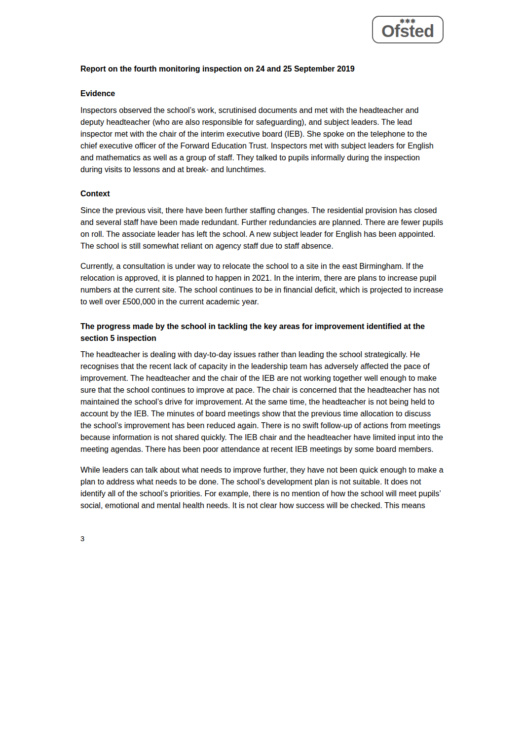✱✱✱ Ofsted
Report on the fourth monitoring inspection on 24 and 25 September 2019
Evidence
Inspectors observed the school’s work, scrutinised documents and met with the headteacher and deputy headteacher (who are also responsible for safeguarding), and subject leaders. The lead inspector met with the chair of the interim executive board (IEB). She spoke on the telephone to the chief executive officer of the Forward Education Trust. Inspectors met with subject leaders for English and mathematics as well as a group of staff. They talked to pupils informally during the inspection during visits to lessons and at break- and lunchtimes.
Context
Since the previous visit, there have been further staffing changes. The residential provision has closed and several staff have been made redundant. Further redundancies are planned. There are fewer pupils on roll. The associate leader has left the school. A new subject leader for English has been appointed. The school is still somewhat reliant on agency staff due to staff absence.
Currently, a consultation is under way to relocate the school to a site in the east Birmingham. If the relocation is approved, it is planned to happen in 2021. In the interim, there are plans to increase pupil numbers at the current site. The school continues to be in financial deficit, which is projected to increase to well over £500,000 in the current academic year.
The progress made by the school in tackling the key areas for improvement identified at the section 5 inspection
The headteacher is dealing with day-to-day issues rather than leading the school strategically. He recognises that the recent lack of capacity in the leadership team has adversely affected the pace of improvement. The headteacher and the chair of the IEB are not working together well enough to make sure that the school continues to improve at pace. The chair is concerned that the headteacher has not maintained the school’s drive for improvement. At the same time, the headteacher is not being held to account by the IEB. The minutes of board meetings show that the previous time allocation to discuss the school’s improvement has been reduced again. There is no swift follow-up of actions from meetings because information is not shared quickly. The IEB chair and the headteacher have limited input into the meeting agendas. There has been poor attendance at recent IEB meetings by some board members.
While leaders can talk about what needs to improve further, they have not been quick enough to make a plan to address what needs to be done. The school’s development plan is not suitable. It does not identify all of the school’s priorities. For example, there is no mention of how the school will meet pupils’ social, emotional and mental health needs. It is not clear how success will be checked. This means
3